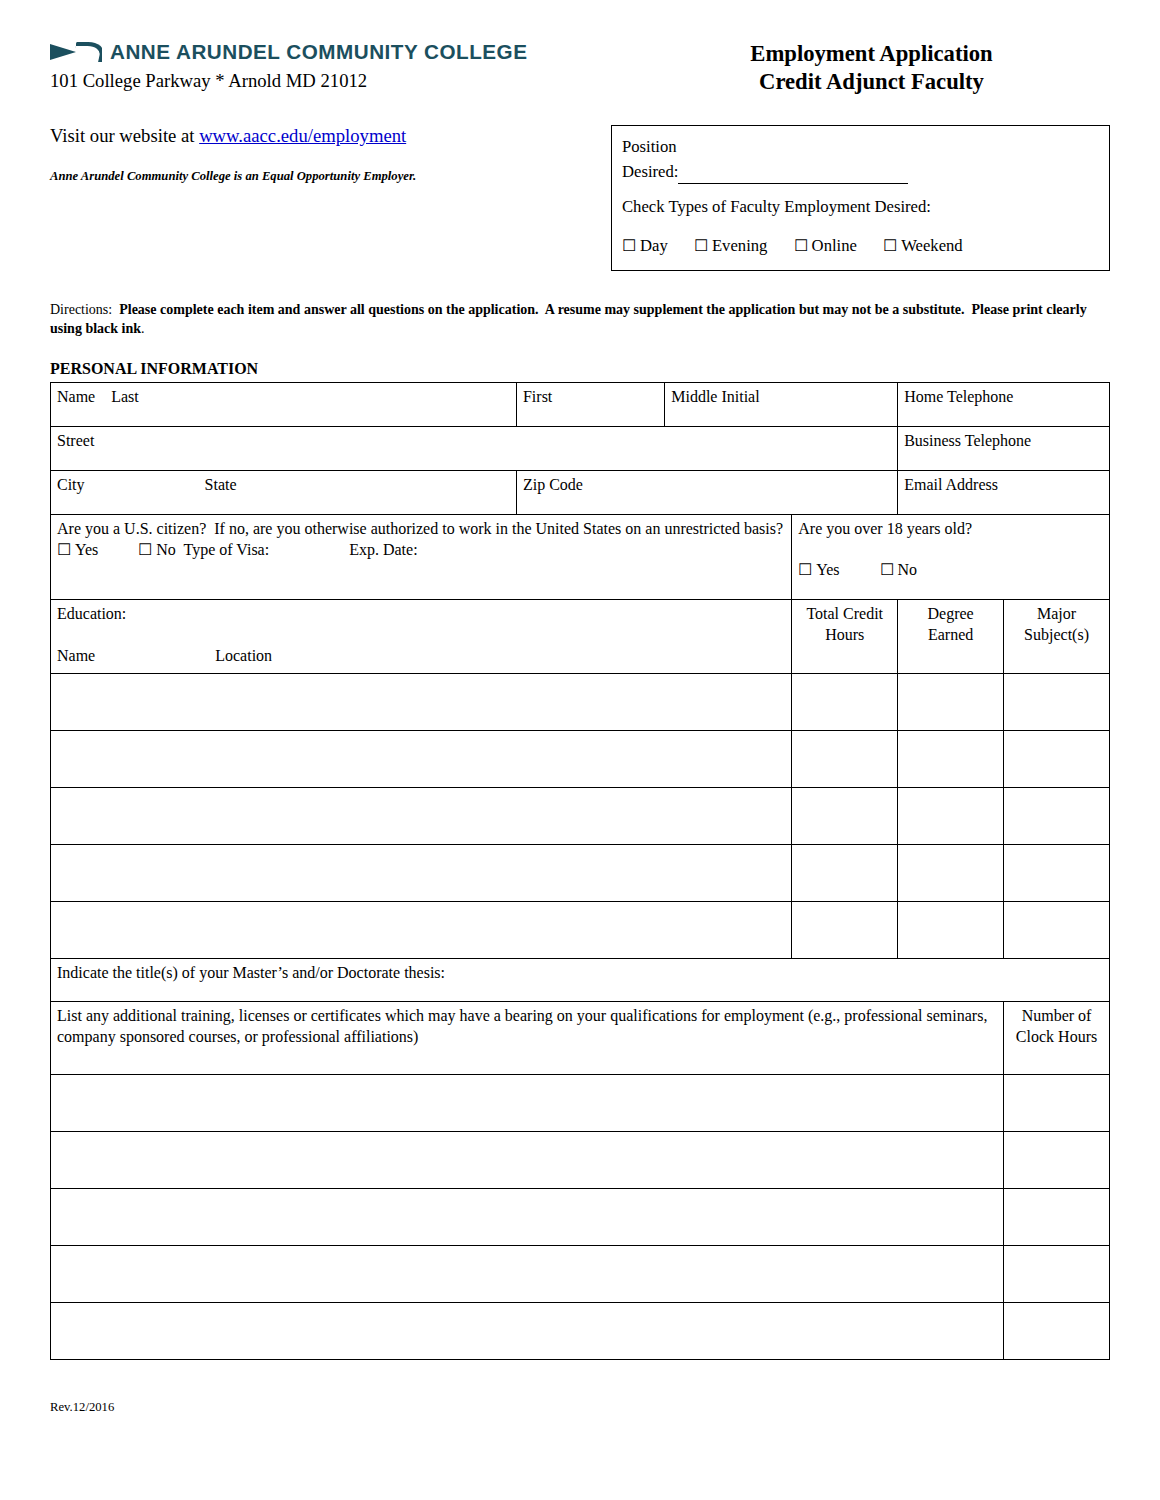ANNE ARUNDEL COMMUNITY COLLEGE
101 College Parkway * Arnold MD 21012
Employment Application
Credit Adjunct Faculty
Visit our website at www.aacc.edu/employment
Anne Arundel Community College is an Equal Opportunity Employer.
Position
Desired:
Check Types of Faculty Employment Desired:
☐Day ☐Evening ☐Online ☐Weekend
Directions: Please complete each item and answer all questions on the application. A resume may supplement the application but may not be a substitute. Please print clearly using black ink.
PERSONAL INFORMATION
| Name Last | First | Middle Initial | Home Telephone |
| Street | Business Telephone |
| City State | Zip Code | Email Address |
| Are you a U.S. citizen? If no, are you otherwise authorized to work in the United States on an unrestricted basis? ☐ Yes ☐ No Type of Visa: Exp. Date: | Are you over 18 years old? ☐ Yes ☐ No |
| Education: Name Location | Total Credit Hours | Degree Earned | Major Subject(s) |
| Indicate the title(s) of your Master’s and/or Doctorate thesis: |
| List any additional training, licenses or certificates which may have a bearing on your qualifications for employment (e.g., professional seminars, company sponsored courses, or professional affiliations) | Number of Clock Hours |
Rev.12/2016